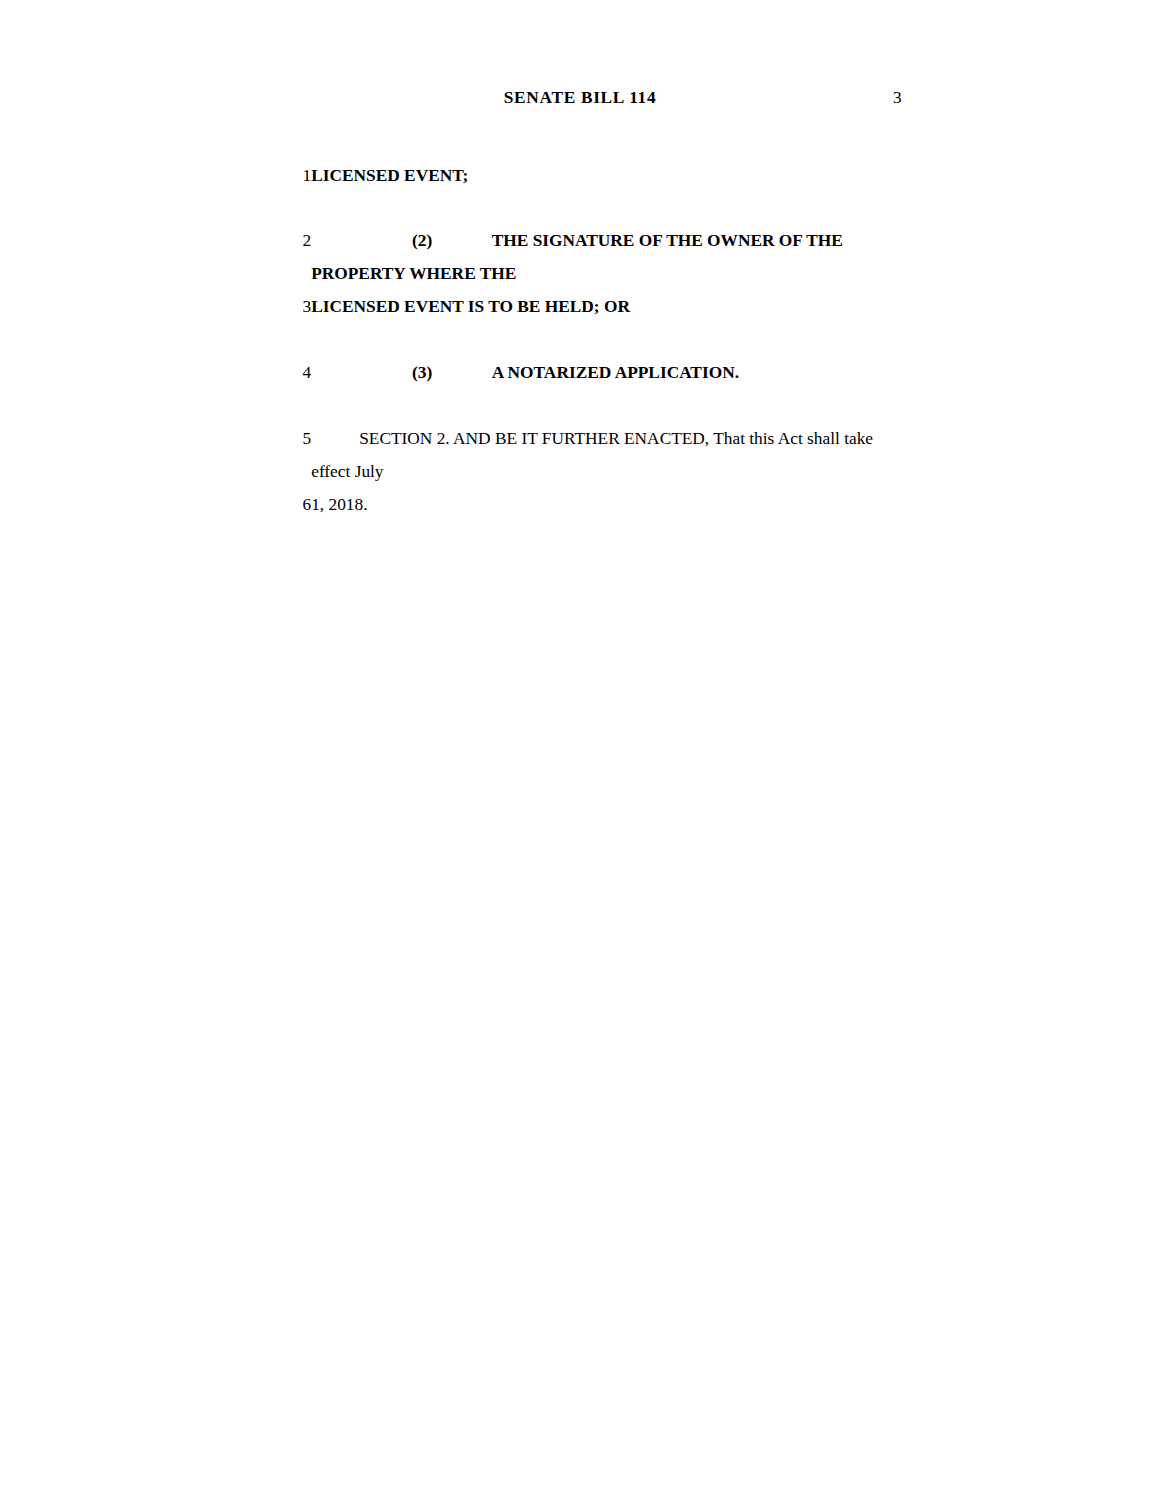SENATE BILL 114
3
| 1 | LICENSED EVENT; |
| 2 | (2) THE SIGNATURE OF THE OWNER OF THE PROPERTY WHERE THE |
| 3 | LICENSED EVENT IS TO BE HELD; OR |
| 4 | (3) A NOTARIZED APPLICATION. |
| 5 | SECTION 2. AND BE IT FURTHER ENACTED, That this Act shall take effect July |
| 6 | 1, 2018. |